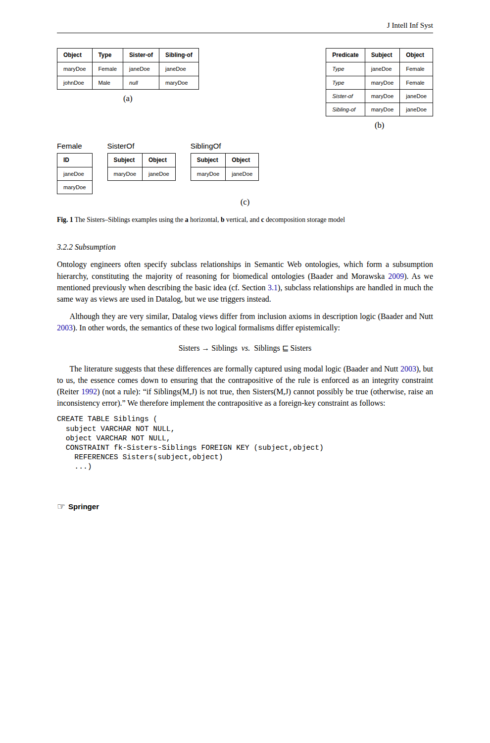J Intell Inf Syst
| Object | Type | Sister-of | Sibling-of |
| --- | --- | --- | --- |
| maryDoe | Female | janeDoe | janeDoe |
| johnDoe | Male | null | maryDoe |
(a)
| Predicate | Subject | Object |
| --- | --- | --- |
| Type | janeDoe | Female |
| Type | maryDoe | Female |
| Sister-of | maryDoe | janeDoe |
| Sibling-of | maryDoe | janeDoe |
(b)
Female
| ID |
| --- |
| janeDoe |
| maryDoe |
SisterOf
| Subject | Object |
| --- | --- |
| maryDoe | janeDoe |
SiblingOf
| Subject | Object |
| --- | --- |
| maryDoe | janeDoe |
(c)
Fig. 1 The Sisters–Siblings examples using the a horizontal, b vertical, and c decomposition storage model
3.2.2 Subsumption
Ontology engineers often specify subclass relationships in Semantic Web ontologies, which form a subsumption hierarchy, constituting the majority of reasoning for biomedical ontologies (Baader and Morawska 2009). As we mentioned previously when describing the basic idea (cf. Section 3.1), subclass relationships are handled in much the same way as views are used in Datalog, but we use triggers instead.
Although they are very similar, Datalog views differ from inclusion axioms in description logic (Baader and Nutt 2003). In other words, the semantics of these two logical formalisms differ epistemically:
Sisters → Siblings vs. Siblings ⊑ Sisters
The literature suggests that these differences are formally captured using modal logic (Baader and Nutt 2003), but to us, the essence comes down to ensuring that the contrapositive of the rule is enforced as an integrity constraint (Reiter 1992) (not a rule): “if Siblings(M,J) is not true, then Sisters(M,J) cannot possibly be true (otherwise, raise an inconsistency error).” We therefore implement the contrapositive as a foreign-key constraint as follows:
CREATE TABLE Siblings (
  subject VARCHAR NOT NULL,
  object VARCHAR NOT NULL,
  CONSTRAINT fk-Sisters-Siblings FOREIGN KEY (subject,object)
    REFERENCES Sisters(subject,object)
    ...)
☞ Springer